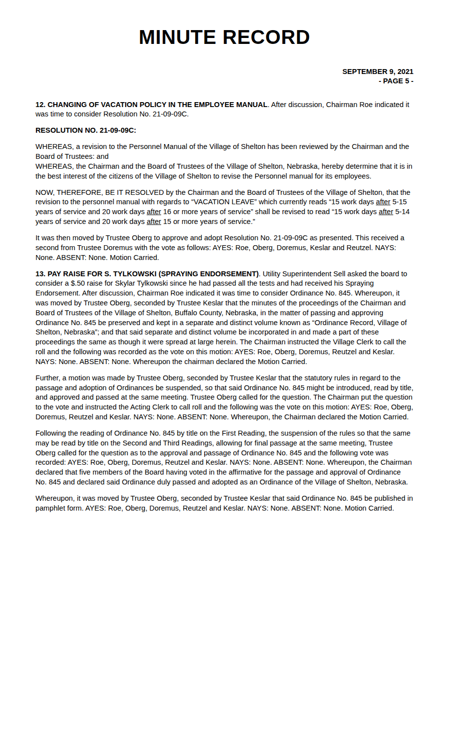MINUTE RECORD
SEPTEMBER 9, 2021
- PAGE 5 -
12. CHANGING OF VACATION POLICY IN THE EMPLOYEE MANUAL. After discussion, Chairman Roe indicated it was time to consider Resolution No. 21-09-09C.
RESOLUTION NO. 21-09-09C:
WHEREAS, a revision to the Personnel Manual of the Village of Shelton has been reviewed by the Chairman and the Board of Trustees: and
WHEREAS, the Chairman and the Board of Trustees of the Village of Shelton, Nebraska, hereby determine that it is in the best interest of the citizens of the Village of Shelton to revise the Personnel manual for its employees.
NOW, THEREFORE, BE IT RESOLVED by the Chairman and the Board of Trustees of the Village of Shelton, that the revision to the personnel manual with regards to “VACATION LEAVE” which currently reads “15 work days after 5-15 years of service and 20 work days after 16 or more years of service” shall be revised to read “15 work days after 5-14 years of service and 20 work days after 15 or more years of service.”
It was then moved by Trustee Oberg to approve and adopt Resolution No. 21-09-09C as presented. This received a second from Trustee Doremus with the vote as follows: AYES: Roe, Oberg, Doremus, Keslar and Reutzel. NAYS: None. ABSENT: None. Motion Carried.
13. PAY RAISE FOR S. TYLKOWSKI (SPRAYING ENDORSEMENT). Utility Superintendent Sell asked the board to consider a $.50 raise for Skylar Tylkowski since he had passed all the tests and had received his Spraying Endorsement. After discussion, Chairman Roe indicated it was time to consider Ordinance No. 845. Whereupon, it was moved by Trustee Oberg, seconded by Trustee Keslar that the minutes of the proceedings of the Chairman and Board of Trustees of the Village of Shelton, Buffalo County, Nebraska, in the matter of passing and approving Ordinance No. 845 be preserved and kept in a separate and distinct volume known as “Ordinance Record, Village of Shelton, Nebraska”; and that said separate and distinct volume be incorporated in and made a part of these proceedings the same as though it were spread at large herein. The Chairman instructed the Village Clerk to call the roll and the following was recorded as the vote on this motion: AYES: Roe, Oberg, Doremus, Reutzel and Keslar. NAYS: None. ABSENT: None. Whereupon the chairman declared the Motion Carried.
Further, a motion was made by Trustee Oberg, seconded by Trustee Keslar that the statutory rules in regard to the passage and adoption of Ordinances be suspended, so that said Ordinance No. 845 might be introduced, read by title, and approved and passed at the same meeting. Trustee Oberg called for the question. The Chairman put the question to the vote and instructed the Acting Clerk to call roll and the following was the vote on this motion: AYES: Roe, Oberg, Doremus, Reutzel and Keslar. NAYS: None. ABSENT: None. Whereupon, the Chairman declared the Motion Carried.
Following the reading of Ordinance No. 845 by title on the First Reading, the suspension of the rules so that the same may be read by title on the Second and Third Readings, allowing for final passage at the same meeting, Trustee Oberg called for the question as to the approval and passage of Ordinance No. 845 and the following vote was recorded: AYES: Roe, Oberg, Doremus, Reutzel and Keslar. NAYS: None. ABSENT: None. Whereupon, the Chairman declared that five members of the Board having voted in the affirmative for the passage and approval of Ordinance No. 845 and declared said Ordinance duly passed and adopted as an Ordinance of the Village of Shelton, Nebraska.
Whereupon, it was moved by Trustee Oberg, seconded by Trustee Keslar that said Ordinance No. 845 be published in pamphlet form. AYES: Roe, Oberg, Doremus, Reutzel and Keslar. NAYS: None. ABSENT: None. Motion Carried.